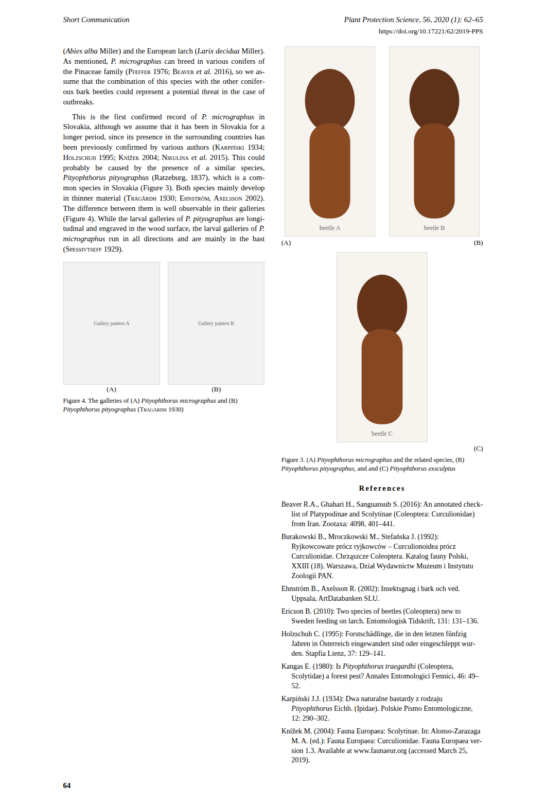Short Communication
Plant Protection Science, 56, 2020 (1): 62–65
https://doi.org/10.17221/62/2019-PPS
(Abies alba Miller) and the European larch (Larix decidua Miller). As mentioned, P. micrographus can breed in various conifers of the Pinaceae family (Pfeffer 1976; Beaver et al. 2016), so we assume that the combination of this species with the other coniferous bark beetles could represent a potential threat in the case of outbreaks.
This is the first confirmed record of P. micrographus in Slovakia, although we assume that it has been in Slovakia for a longer period, since its presence in the surrounding countries has been previously confirmed by various authors (Karpiński 1934; Holzschuh 1995; Knížek 2004; Nikulina et al. 2015). This could probably be caused by the presence of a similar species, Pityophthorus pityographus (Ratzeburg, 1837), which is a common species in Slovakia (Figure 3). Both species mainly develop in thinner material (Trägårdh 1930; Ehnström, Axelsson 2002). The difference between them is well observable in their galleries (Figure 4). While the larval galleries of P. pityographus are longitudinal and engraved in the wood surface, the larval galleries of P. micrographus run in all directions and are mainly in the bast (Spessivtseff 1929).
(A)(B)
Figure 4. The galleries of (A) Pityophthorus micrographus and (B) Pityophthorus pityographus (Trägårdh 1930)
(A)(B)
(C)
Figure 3. (A) Pityophthorus micrographus and the related species, (B) Pityophthorus pityographus, and and (C) Pityophthorus exsculptus
References
Beaver R.A., Ghahari H., Sanguansub S. (2016): An annotated checklist of Platypodinae and Scolytinae (Coleoptera: Curculionidae) from Iran. Zootaxa: 4098, 401–441.
Burakowski B., Mroczkowski M., Stefańska J. (1992): Ryjkowcowate prócz ryjkowców – Curculionoidea prócz Curculionidae. Chrząszcze Coleoptera. Katalog fauny Polski, XXIII (18). Warszawa, Dział Wydawnictw Muzeum i Instytutu Zoologii PAN.
Ehnström B., Axelsson R. (2002): Insektsgnag i bark och ved. Uppsala, ArtDatabanken SLU.
Ericson B. (2010): Two species of beetles (Coleoptera) new to Sweden feeding on larch. Entomologisk Tidskrift, 131: 131–136.
Holzschuh C. (1995): Forstschädlinge, die in den letzten fünfzig Jahren in Österreich eingewandert sind oder eingeschleppt wurden. Stapfia Lienz, 37: 129–141.
Kangas E. (1980): Is Pityophthorus traegardhi (Coleoptera, Scolytidae) a forest pest? Annales Entomologici Fennici, 46: 49–52.
Karpiński J.J. (1934): Dwa naturalne bastardy z rodzaju Pityophthorus Eichh. (Ipidae). Polskie Pismo Entomologiczne, 12: 290–302.
Knížek M. (2004): Fauna Europaea: Scolytinae. In: Alonso-Zarazaga M. A. (ed.): Fauna Europaea: Curculionidae. Fauna Europaea version 1.3. Available at www.faunaeur.org (accessed March 25, 2019).
64